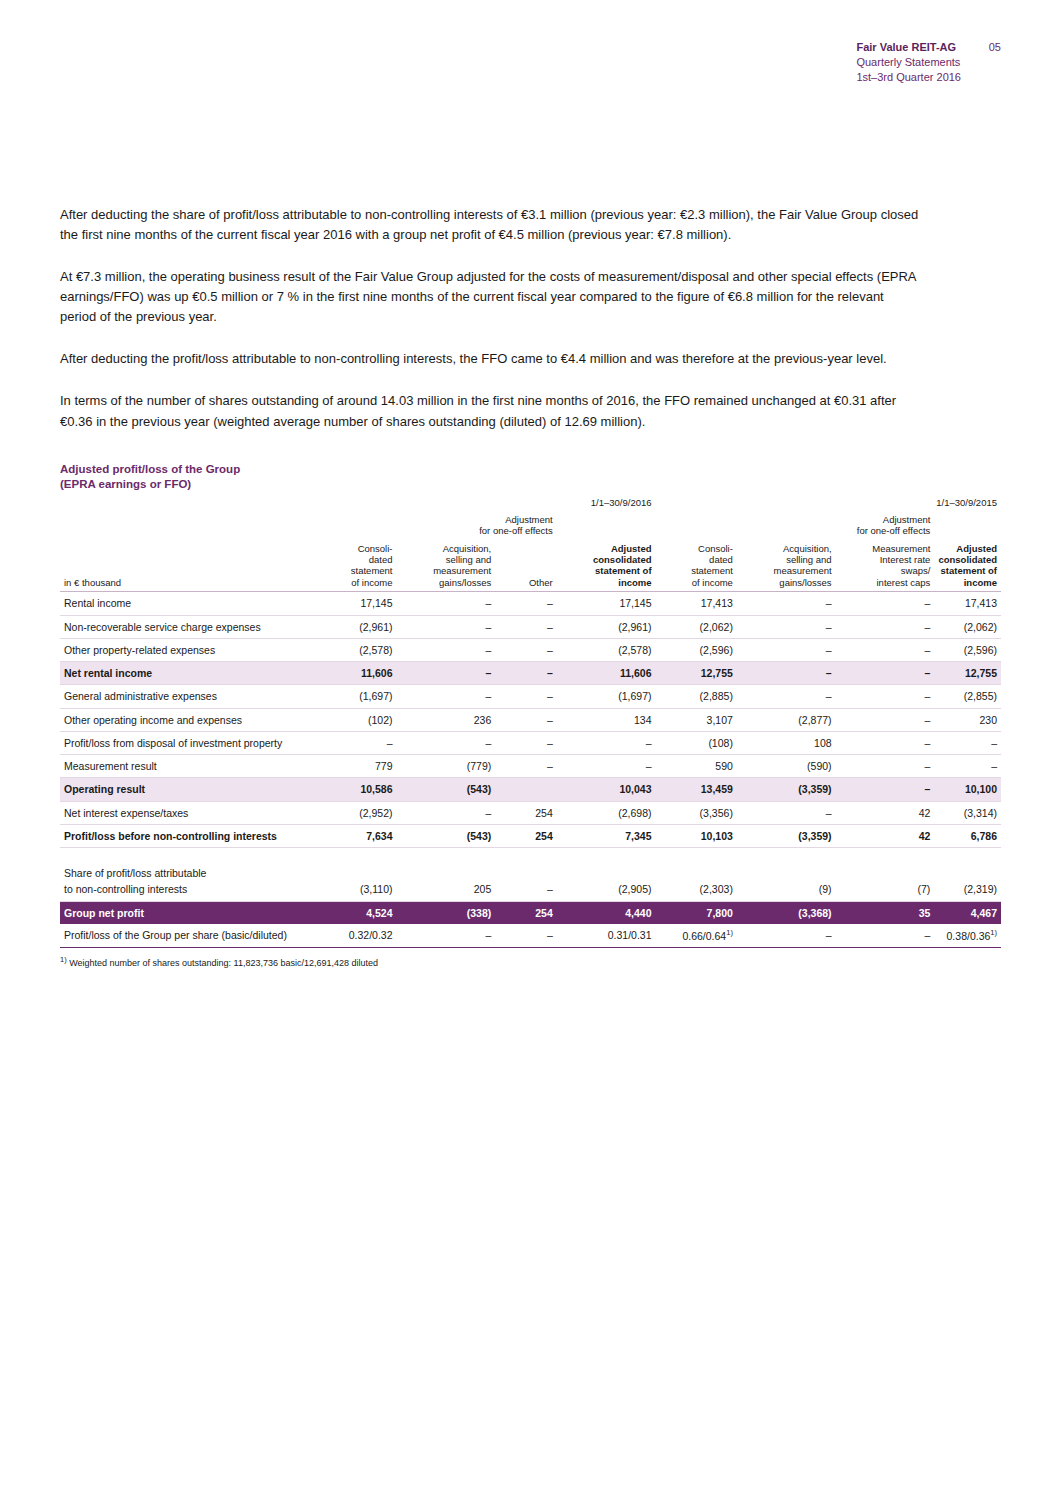05
Fair Value REIT-AG
Quarterly Statements
1st–3rd Quarter 2016
After deducting the share of profit/loss attributable to non-controlling interests of €3.1 million (previous year: €2.3 million), the Fair Value Group closed the first nine months of the current fiscal year 2016 with a group net profit of €4.5 million (previous year: €7.8 million).
At €7.3 million, the operating business result of the Fair Value Group adjusted for the costs of measurement/disposal and other special effects (EPRA earnings/FFO) was up €0.5 million or 7 % in the first nine months of the current fiscal year compared to the figure of €6.8 million for the relevant period of the previous year.
After deducting the profit/loss attributable to non-controlling interests, the FFO came to €4.4 million and was therefore at the previous-year level.
In terms of the number of shares outstanding of around 14.03 million in the first nine months of 2016, the FFO remained unchanged at €0.31 after €0.36 in the previous year (weighted average number of shares outstanding (diluted) of 12.69 million).
Adjusted profit/loss of the Group (EPRA earnings or FFO)
| | 1/1–30/9/2016 | 1/1–30/9/2015 |
| --- | --- | --- |
| | | Adjustment for one-off effects | | | Adjustment for one-off effects | |
| in € thousand | Consoli- dated statement of income | Acquisition, selling and measurement gains/losses | Other | Adjusted consolidated statement of income | Consoli- dated statement of income | Acquisition, selling and measurement gains/losses | Measurement Interest rate swaps/ interest caps | Adjusted consolidated statement of income |
| Rental income | 17,145 | – | – | 17,145 | 17,413 | – | – | 17,413 |
| Non-recoverable service charge expenses | (2,961) | – | – | (2,961) | (2,062) | – | – | (2,062) |
| Other property-related expenses | (2,578) | – | – | (2,578) | (2,596) | – | – | (2,596) |
| Net rental income | 11,606 | – | – | 11,606 | 12,755 | – | – | 12,755 |
| General administrative expenses | (1,697) | – | – | (1,697) | (2,885) | – | – | (2,855) |
| Other operating income and expenses | (102) | 236 | – | 134 | 3,107 | (2,877) | – | 230 |
| Profit/loss from disposal of investment property | – | – | – | – | (108) | 108 | – | – |
| Measurement result | 779 | (779) | – | – | 590 | (590) | – | – |
| Operating result | 10,586 | (543) | | 10,043 | 13,459 | (3,359) | – | 10,100 |
| Net interest expense/taxes | (2,952) | – | 254 | (2,698) | (3,356) | – | 42 | (3,314) |
| Profit/loss before non-controlling interests | 7,634 | (543) | 254 | 7,345 | 10,103 | (3,359) | 42 | 6,786 |
| Share of profit/loss attributable to non-controlling interests | (3,110) | 205 | – | (2,905) | (2,303) | (9) | (7) | (2,319) |
| Group net profit | 4,524 | (338) | 254 | 4,440 | 7,800 | (3,368) | 35 | 4,467 |
| Profit/loss of the Group per share (basic/diluted) | 0.32/0.32 | – | – | 0.31/0.31 | 0.66/0.64 1) | – | – | 0.38/0.36 1) |
1) Weighted number of shares outstanding: 11,823,736 basic/12,691,428 diluted